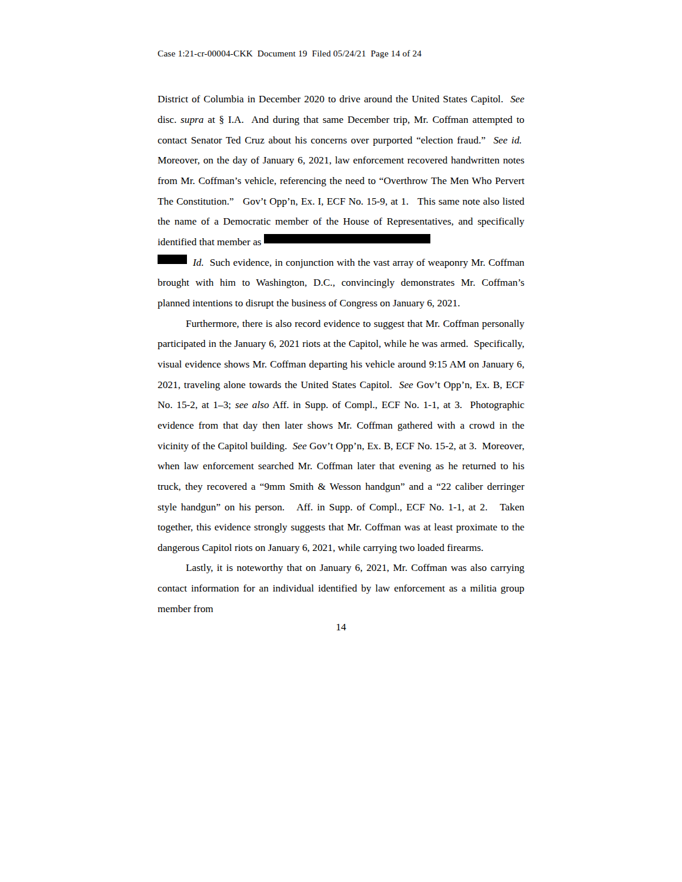Case 1:21-cr-00004-CKK Document 19 Filed 05/24/21 Page 14 of 24
District of Columbia in December 2020 to drive around the United States Capitol. See disc. supra at § I.A. And during that same December trip, Mr. Coffman attempted to contact Senator Ted Cruz about his concerns over purported “election fraud.” See id. Moreover, on the day of January 6, 2021, law enforcement recovered handwritten notes from Mr. Coffman’s vehicle, referencing the need to “Overthrow The Men Who Pervert The Constitution.” Gov’t Opp’n, Ex. I, ECF No. 15-9, at 1. This same note also listed the name of a Democratic member of the House of Representatives, and specifically identified that member as
Id. Such evidence, in conjunction with the vast array of weaponry Mr. Coffman brought with him to Washington, D.C., convincingly demonstrates Mr. Coffman’s planned intentions to disrupt the business of Congress on January 6, 2021.
Furthermore, there is also record evidence to suggest that Mr. Coffman personally participated in the January 6, 2021 riots at the Capitol, while he was armed. Specifically, visual evidence shows Mr. Coffman departing his vehicle around 9:15 AM on January 6, 2021, traveling alone towards the United States Capitol. See Gov’t Opp’n, Ex. B, ECF No. 15-2, at 1–3; see also Aff. in Supp. of Compl., ECF No. 1-1, at 3. Photographic evidence from that day then later shows Mr. Coffman gathered with a crowd in the vicinity of the Capitol building. See Gov’t Opp’n, Ex. B, ECF No. 15-2, at 3. Moreover, when law enforcement searched Mr. Coffman later that evening as he returned to his truck, they recovered a “9mm Smith & Wesson handgun” and a “22 caliber derringer style handgun” on his person. Aff. in Supp. of Compl., ECF No. 1-1, at 2. Taken together, this evidence strongly suggests that Mr. Coffman was at least proximate to the dangerous Capitol riots on January 6, 2021, while carrying two loaded firearms.
Lastly, it is noteworthy that on January 6, 2021, Mr. Coffman was also carrying contact information for an individual identified by law enforcement as a militia group member from
14